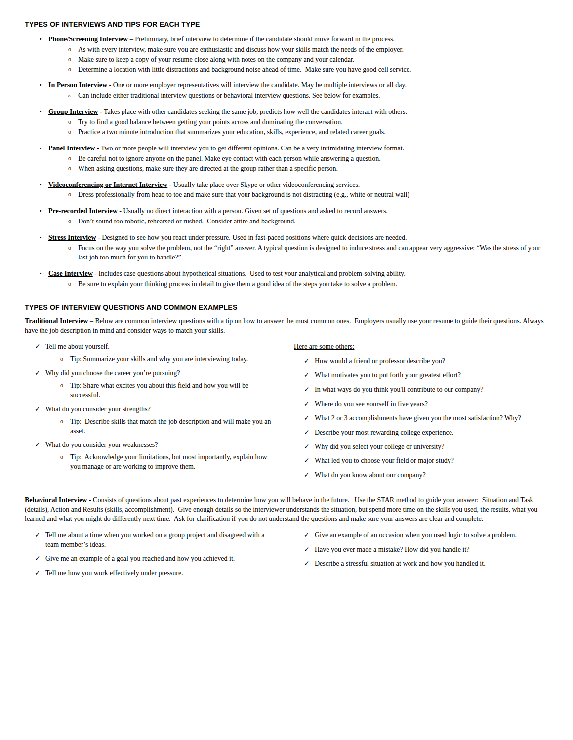TYPES OF INTERVIEWS AND TIPS FOR EACH TYPE
Phone/Screening Interview – Preliminary, brief interview to determine if the candidate should move forward in the process.
As with every interview, make sure you are enthusiastic and discuss how your skills match the needs of the employer.
Make sure to keep a copy of your resume close along with notes on the company and your calendar.
Determine a location with little distractions and background noise ahead of time. Make sure you have good cell service.
In Person Interview - One or more employer representatives will interview the candidate. May be multiple interviews or all day.
Can include either traditional interview questions or behavioral interview questions. See below for examples.
Group Interview - Takes place with other candidates seeking the same job, predicts how well the candidates interact with others.
Try to find a good balance between getting your points across and dominating the conversation.
Practice a two minute introduction that summarizes your education, skills, experience, and related career goals.
Panel Interview - Two or more people will interview you to get different opinions. Can be a very intimidating interview format.
Be careful not to ignore anyone on the panel. Make eye contact with each person while answering a question.
When asking questions, make sure they are directed at the group rather than a specific person.
Videoconferencing or Internet Interview - Usually take place over Skype or other videoconferencing services.
Dress professionally from head to toe and make sure that your background is not distracting (e.g., white or neutral wall)
Pre-recorded Interview - Usually no direct interaction with a person. Given set of questions and asked to record answers.
Don’t sound too robotic, rehearsed or rushed. Consider attire and background.
Stress Interview - Designed to see how you react under pressure. Used in fast-paced positions where quick decisions are needed.
Focus on the way you solve the problem, not the “right” answer. A typical question is designed to induce stress and can appear very aggressive: “Was the stress of your last job too much for you to handle?”
Case Interview - Includes case questions about hypothetical situations. Used to test your analytical and problem-solving ability.
Be sure to explain your thinking process in detail to give them a good idea of the steps you take to solve a problem.
TYPES OF INTERVIEW QUESTIONS AND COMMON EXAMPLES
Traditional Interview – Below are common interview questions with a tip on how to answer the most common ones. Employers usually use your resume to guide their questions. Always have the job description in mind and consider ways to match your skills.
Tell me about yourself.
Tip: Summarize your skills and why you are interviewing today.
Why did you choose the career you’re pursuing?
Tip: Share what excites you about this field and how you will be successful.
What do you consider your strengths?
Tip: Describe skills that match the job description and will make you an asset.
What do you consider your weaknesses?
Tip: Acknowledge your limitations, but most importantly, explain how you manage or are working to improve them.
Here are some others:
How would a friend or professor describe you?
What motivates you to put forth your greatest effort?
In what ways do you think you'll contribute to our company?
Where do you see yourself in five years?
What 2 or 3 accomplishments have given you the most satisfaction? Why?
Describe your most rewarding college experience.
Why did you select your college or university?
What led you to choose your field or major study?
What do you know about our company?
Behavioral Interview - Consists of questions about past experiences to determine how you will behave in the future. Use the STAR method to guide your answer: Situation and Task (details), Action and Results (skills, accomplishment). Give enough details so the interviewer understands the situation, but spend more time on the skills you used, the results, what you learned and what you might do differently next time. Ask for clarification if you do not understand the questions and make sure your answers are clear and complete.
Tell me about a time when you worked on a group project and disagreed with a team member’s ideas.
Give me an example of a goal you reached and how you achieved it.
Tell me how you work effectively under pressure.
Give an example of an occasion when you used logic to solve a problem.
Have you ever made a mistake? How did you handle it?
Describe a stressful situation at work and how you handled it.